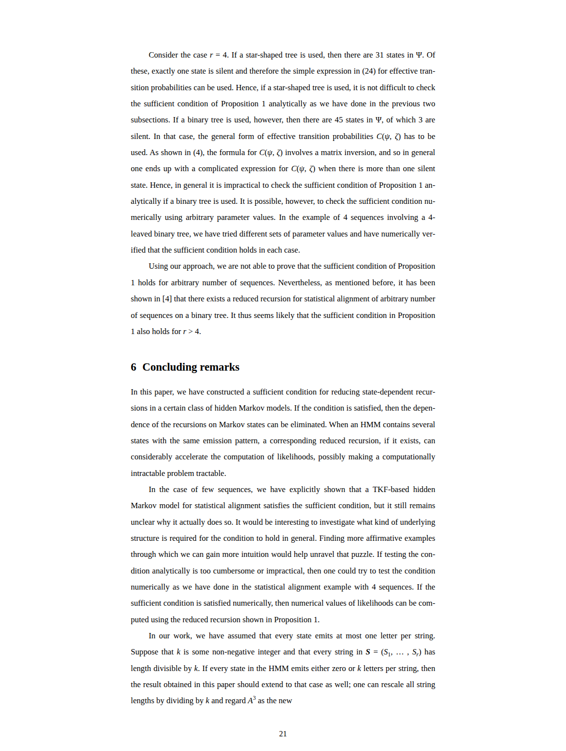Consider the case r = 4. If a star-shaped tree is used, then there are 31 states in Ψ. Of these, exactly one state is silent and therefore the simple expression in (24) for effective transition probabilities can be used. Hence, if a star-shaped tree is used, it is not difficult to check the sufficient condition of Proposition 1 analytically as we have done in the previous two subsections. If a binary tree is used, however, then there are 45 states in Ψ, of which 3 are silent. In that case, the general form of effective transition probabilities C(ψ, ζ) has to be used. As shown in (4), the formula for C(ψ, ζ) involves a matrix inversion, and so in general one ends up with a complicated expression for C(ψ, ζ) when there is more than one silent state. Hence, in general it is impractical to check the sufficient condition of Proposition 1 analytically if a binary tree is used. It is possible, however, to check the sufficient condition numerically using arbitrary parameter values. In the example of 4 sequences involving a 4-leaved binary tree, we have tried different sets of parameter values and have numerically verified that the sufficient condition holds in each case.
Using our approach, we are not able to prove that the sufficient condition of Proposition 1 holds for arbitrary number of sequences. Nevertheless, as mentioned before, it has been shown in [4] that there exists a reduced recursion for statistical alignment of arbitrary number of sequences on a binary tree. It thus seems likely that the sufficient condition in Proposition 1 also holds for r > 4.
6 Concluding remarks
In this paper, we have constructed a sufficient condition for reducing state-dependent recursions in a certain class of hidden Markov models. If the condition is satisfied, then the dependence of the recursions on Markov states can be eliminated. When an HMM contains several states with the same emission pattern, a corresponding reduced recursion, if it exists, can considerably accelerate the computation of likelihoods, possibly making a computationally intractable problem tractable.
In the case of few sequences, we have explicitly shown that a TKF-based hidden Markov model for statistical alignment satisfies the sufficient condition, but it still remains unclear why it actually does so. It would be interesting to investigate what kind of underlying structure is required for the condition to hold in general. Finding more affirmative examples through which we can gain more intuition would help unravel that puzzle. If testing the condition analytically is too cumbersome or impractical, then one could try to test the condition numerically as we have done in the statistical alignment example with 4 sequences. If the sufficient condition is satisfied numerically, then numerical values of likelihoods can be computed using the reduced recursion shown in Proposition 1.
In our work, we have assumed that every state emits at most one letter per string. Suppose that k is some non-negative integer and that every string in S = (S1, … , Sr) has length divisible by k. If every state in the HMM emits either zero or k letters per string, then the result obtained in this paper should extend to that case as well; one can rescale all string lengths by dividing by k and regard A3 as the new
21